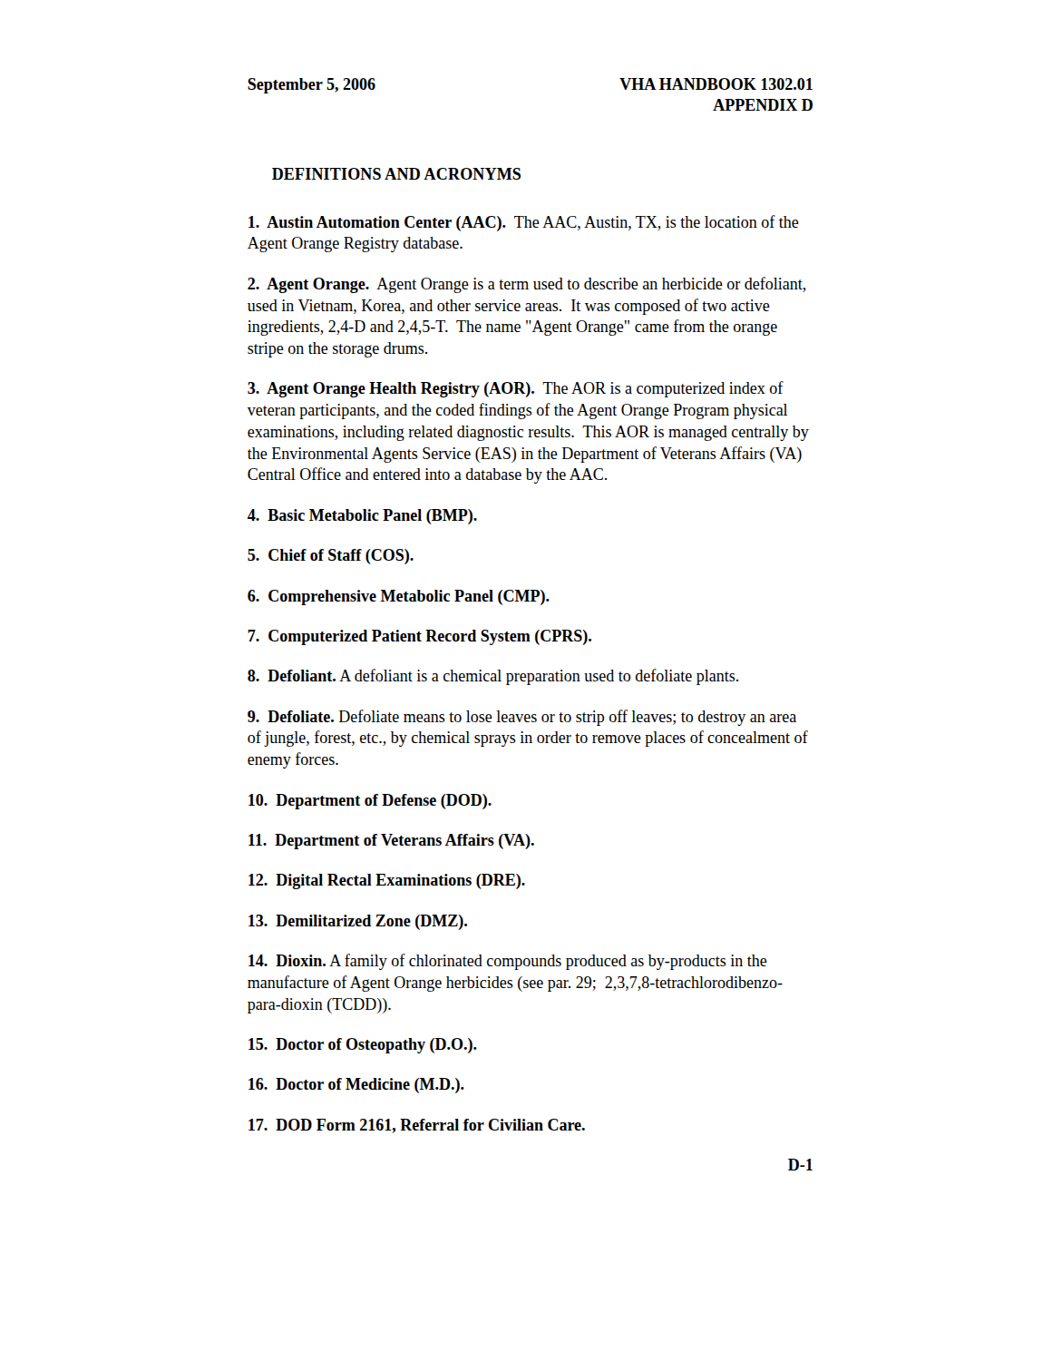September 5, 2006
VHA HANDBOOK 1302.01
APPENDIX D
DEFINITIONS AND ACRONYMS
1. Austin Automation Center (AAC). The AAC, Austin, TX, is the location of the Agent Orange Registry database.
2. Agent Orange. Agent Orange is a term used to describe an herbicide or defoliant, used in Vietnam, Korea, and other service areas. It was composed of two active ingredients, 2,4-D and 2,4,5-T. The name "Agent Orange" came from the orange stripe on the storage drums.
3. Agent Orange Health Registry (AOR). The AOR is a computerized index of veteran participants, and the coded findings of the Agent Orange Program physical examinations, including related diagnostic results. This AOR is managed centrally by the Environmental Agents Service (EAS) in the Department of Veterans Affairs (VA) Central Office and entered into a database by the AAC.
4. Basic Metabolic Panel (BMP).
5. Chief of Staff (COS).
6. Comprehensive Metabolic Panel (CMP).
7. Computerized Patient Record System (CPRS).
8. Defoliant. A defoliant is a chemical preparation used to defoliate plants.
9. Defoliate. Defoliate means to lose leaves or to strip off leaves; to destroy an area of jungle, forest, etc., by chemical sprays in order to remove places of concealment of enemy forces.
10. Department of Defense (DOD).
11. Department of Veterans Affairs (VA).
12. Digital Rectal Examinations (DRE).
13. Demilitarized Zone (DMZ).
14. Dioxin. A family of chlorinated compounds produced as by-products in the manufacture of Agent Orange herbicides (see par. 29; 2,3,7,8-tetrachlorodibenzo-para-dioxin (TCDD)).
15. Doctor of Osteopathy (D.O.).
16. Doctor of Medicine (M.D.).
17. DOD Form 2161, Referral for Civilian Care.
D-1